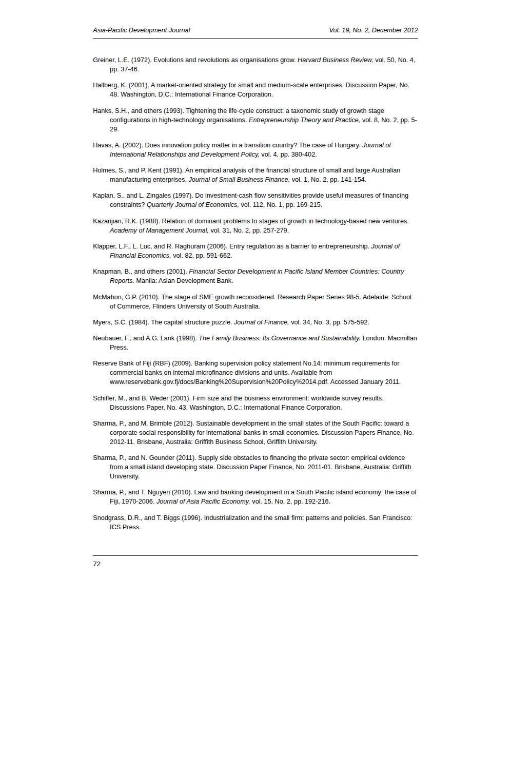Asia-Pacific Development Journal Vol. 19, No. 2, December 2012
Greiner, L.E. (1972). Evolutions and revolutions as organisations grow. Harvard Business Review, vol. 50, No. 4, pp. 37-46.
Hallberg, K. (2001). A market-oriented strategy for small and medium-scale enterprises. Discussion Paper, No. 48. Washington, D.C.: International Finance Corporation.
Hanks, S.H., and others (1993). Tightening the life-cycle construct: a taxonomic study of growth stage configurations in high-technology organisations. Entrepreneurship Theory and Practice, vol. 8, No. 2, pp. 5-29.
Havas, A. (2002). Does innovation policy matter in a transition country? The case of Hungary. Journal of International Relationships and Development Policy, vol. 4, pp. 380-402.
Holmes, S., and P. Kent (1991). An empirical analysis of the financial structure of small and large Australian manufacturing enterprises. Journal of Small Business Finance, vol. 1, No. 2, pp. 141-154.
Kaplan, S., and L. Zingales (1997). Do investment-cash flow sensitivities provide useful measures of financing constraints? Quarterly Journal of Economics, vol. 112, No. 1, pp. 169-215.
Kazanjian, R.K. (1988). Relation of dominant problems to stages of growth in technology-based new ventures. Academy of Management Journal, vol. 31, No. 2, pp. 257-279.
Klapper, L.F., L. Luc, and R. Raghuram (2006). Entry regulation as a barrier to entrepreneurship. Journal of Financial Economics, vol. 82, pp. 591-662.
Knapman, B., and others (2001). Financial Sector Development in Pacific Island Member Countries: Country Reports. Manila: Asian Development Bank.
McMahon, G.P. (2010). The stage of SME growth reconsidered. Research Paper Series 98-5. Adelaide: School of Commerce, Flinders University of South Australia.
Myers, S.C. (1984). The capital structure puzzle. Journal of Finance, vol. 34, No. 3, pp. 575-592.
Neubauer, F., and A.G. Lank (1998). The Family Business: Its Governance and Sustainability. London: Macmillan Press.
Reserve Bank of Fiji (RBF) (2009). Banking supervision policy statement No.14: minimum requirements for commercial banks on internal microfinance divisions and units. Available from www.reservebank.gov.fj/docs/Banking%20Supervision%20Policy%2014.pdf. Accessed January 2011.
Schiffer, M., and B. Weder (2001). Firm size and the business environment: worldwide survey results. Discussions Paper, No. 43. Washington, D.C.: International Finance Corporation.
Sharma, P., and M. Brimble (2012). Sustainable development in the small states of the South Pacific: toward a corporate social responsibility for international banks in small economies. Discussion Papers Finance, No. 2012-11. Brisbane, Australia: Griffith Business School, Griffith University.
Sharma, P., and N. Gounder (2011). Supply side obstacles to financing the private sector: empirical evidence from a small island developing state. Discussion Paper Finance, No. 2011-01. Brisbane, Australia: Griffith University.
Sharma, P., and T. Nguyen (2010). Law and banking development in a South Pacific island economy: the case of Fiji, 1970-2006. Journal of Asia Pacific Economy, vol. 15, No. 2, pp. 192-216.
Snodgrass, D.R., and T. Biggs (1996). Industrialization and the small firm: patterns and policies. San Francisco: ICS Press.
72